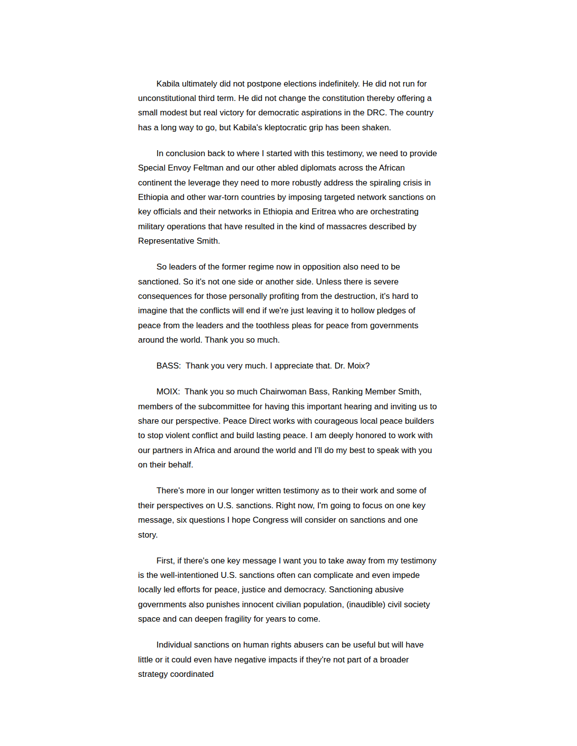Kabila ultimately did not postpone elections indefinitely. He did not run for unconstitutional third term. He did not change the constitution thereby offering a small modest but real victory for democratic aspirations in the DRC. The country has a long way to go, but Kabila's kleptocratic grip has been shaken.
In conclusion back to where I started with this testimony, we need to provide Special Envoy Feltman and our other abled diplomats across the African continent the leverage they need to more robustly address the spiraling crisis in Ethiopia and other war-torn countries by imposing targeted network sanctions on key officials and their networks in Ethiopia and Eritrea who are orchestrating military operations that have resulted in the kind of massacres described by Representative Smith.
So leaders of the former regime now in opposition also need to be sanctioned. So it's not one side or another side. Unless there is severe consequences for those personally profiting from the destruction, it's hard to imagine that the conflicts will end if we're just leaving it to hollow pledges of peace from the leaders and the toothless pleas for peace from governments around the world. Thank you so much.
BASS: Thank you very much. I appreciate that. Dr. Moix?
MOIX: Thank you so much Chairwoman Bass, Ranking Member Smith, members of the subcommittee for having this important hearing and inviting us to share our perspective. Peace Direct works with courageous local peace builders to stop violent conflict and build lasting peace. I am deeply honored to work with our partners in Africa and around the world and I'll do my best to speak with you on their behalf.
There's more in our longer written testimony as to their work and some of their perspectives on U.S. sanctions. Right now, I'm going to focus on one key message, six questions I hope Congress will consider on sanctions and one story.
First, if there's one key message I want you to take away from my testimony is the well-intentioned U.S. sanctions often can complicate and even impede locally led efforts for peace, justice and democracy. Sanctioning abusive governments also punishes innocent civilian population, (inaudible) civil society space and can deepen fragility for years to come.
Individual sanctions on human rights abusers can be useful but will have little or it could even have negative impacts if they're not part of a broader strategy coordinated